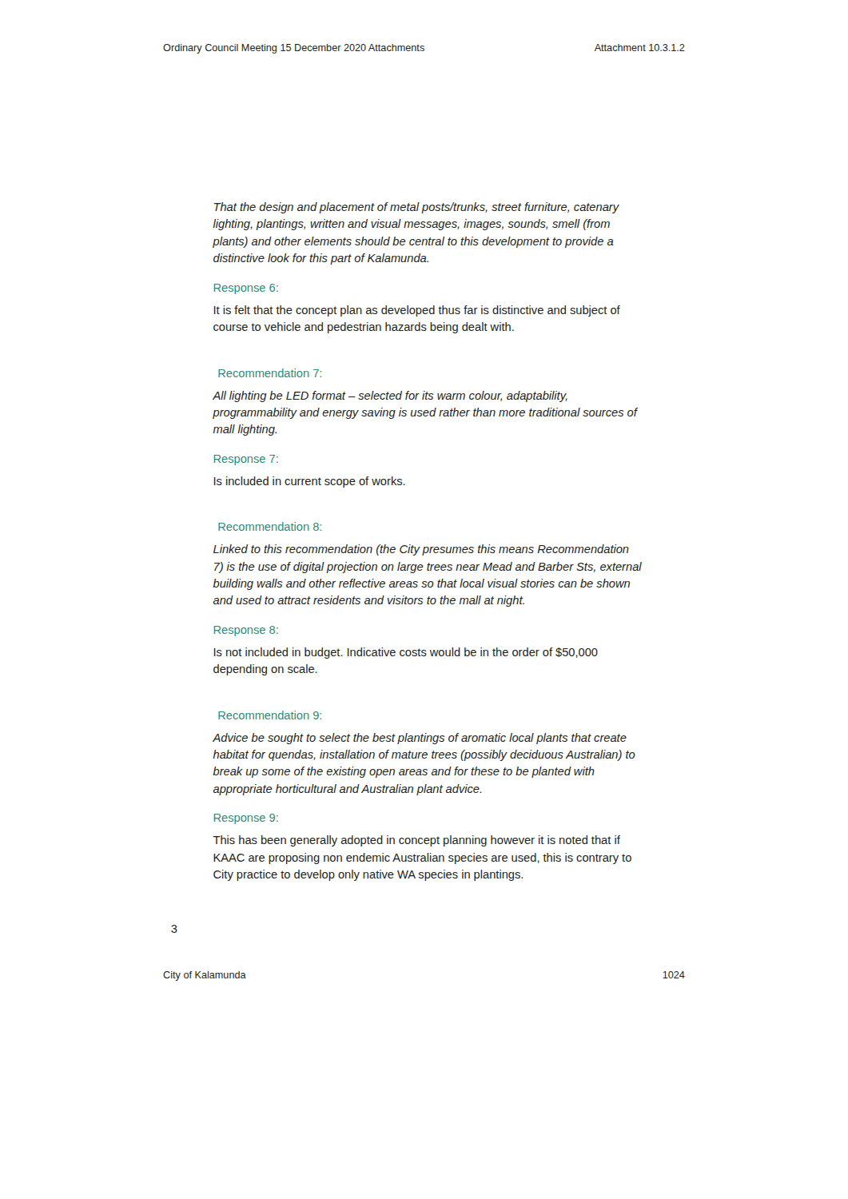Ordinary Council Meeting 15 December 2020 Attachments
Attachment 10.3.1.2
That the design and placement of metal posts/trunks, street furniture, catenary lighting, plantings, written and visual messages, images, sounds, smell (from plants) and other elements should be central to this development to provide a distinctive look for this part of Kalamunda.
Response 6:
It is felt that the concept plan as developed thus far is distinctive and subject of course to vehicle and pedestrian hazards being dealt with.
Recommendation 7:
All lighting be LED format – selected for its warm colour, adaptability, programmability and energy saving is used rather than more traditional sources of mall lighting.
Response 7:
Is included in current scope of works.
Recommendation 8:
Linked to this recommendation (the City presumes this means Recommendation 7) is the use of digital projection on large trees near Mead and Barber Sts, external building walls and other reflective areas so that local visual stories can be shown and used to attract residents and visitors to the mall at night.
Response 8:
Is not included in budget. Indicative costs would be in the order of $50,000 depending on scale.
Recommendation 9:
Advice be sought to select the best plantings of aromatic local plants that create habitat for quendas, installation of mature trees (possibly deciduous Australian) to break up some of the existing open areas and for these to be planted with appropriate horticultural and Australian plant advice.
Response 9:
This has been generally adopted in concept planning however it is noted that if KAAC are proposing non endemic Australian species are used, this is contrary to City practice to develop only native WA species in plantings.
3
City of Kalamunda
1024